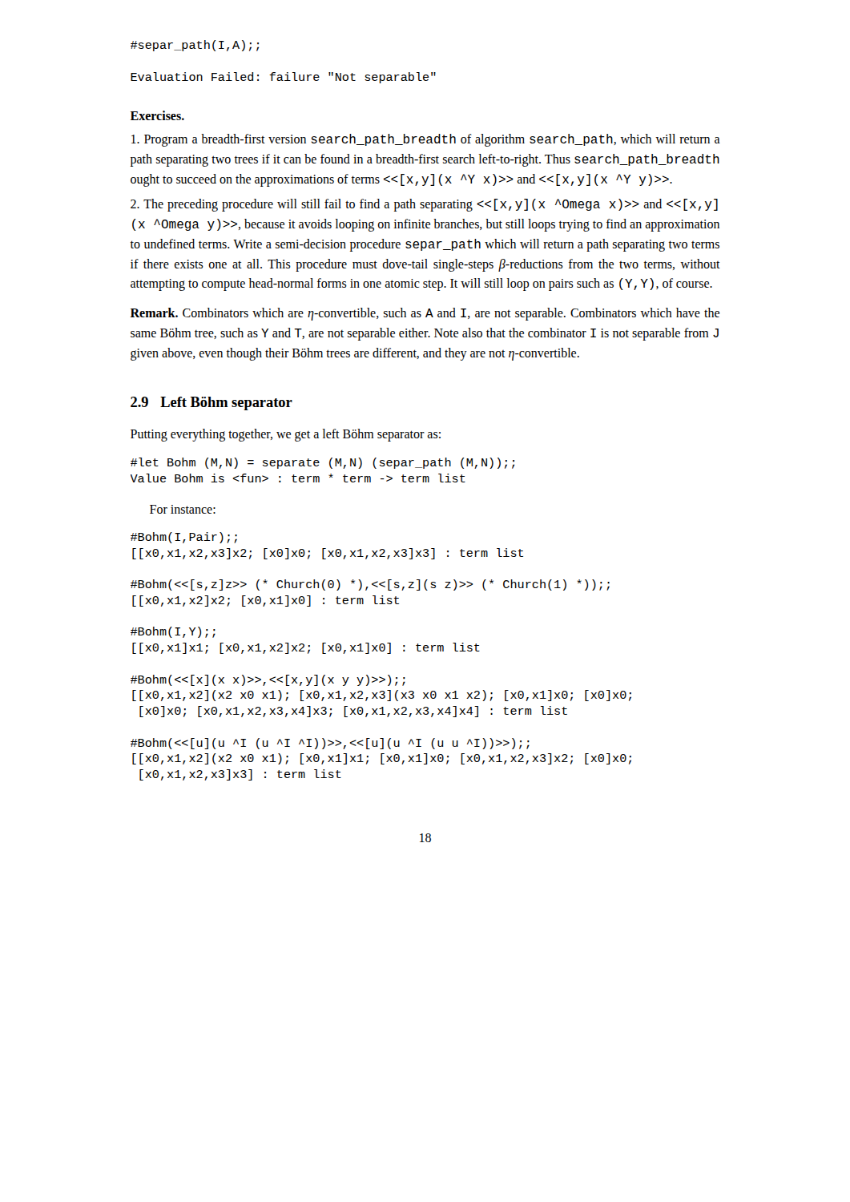#separ_path(I,A);;

Evaluation Failed: failure "Not separable"
Exercises.
1. Program a breadth-first version search_path_breadth of algorithm search_path, which will return a path separating two trees if it can be found in a breadth-first search left-to-right. Thus search_path_breadth ought to succeed on the approximations of terms <<[x,y](x ^Y x)>> and <<[x,y](x ^Y y)>>.
2. The preceding procedure will still fail to find a path separating <<[x,y](x ^Omega x)>> and <<[x,y](x ^Omega y)>>, because it avoids looping on infinite branches, but still loops trying to find an approximation to undefined terms. Write a semi-decision procedure separ_path which will return a path separating two terms if there exists one at all. This procedure must dove-tail single-steps β-reductions from the two terms, without attempting to compute head-normal forms in one atomic step. It will still loop on pairs such as (Y,Y), of course.
Remark. Combinators which are η-convertible, such as A and I, are not separable. Combinators which have the same Böhm tree, such as Y and T, are not separable either. Note also that the combinator I is not separable from J given above, even though their Böhm trees are different, and they are not η-convertible.
2.9 Left Böhm separator
Putting everything together, we get a left Böhm separator as:
#let Bohm (M,N) = separate (M,N) (separ_path (M,N));;
Value Bohm is <fun> : term * term -> term list
For instance:
#Bohm(I,Pair);;
[[x0,x1,x2,x3]x2; [x0]x0; [x0,x1,x2,x3]x3] : term list

#Bohm(<<[s,z]z>> (* Church(0) *),<<[s,z](s z)>> (* Church(1) *));;
[[x0,x1,x2]x2; [x0,x1]x0] : term list

#Bohm(I,Y);;
[[x0,x1]x1; [x0,x1,x2]x2; [x0,x1]x0] : term list

#Bohm(<<[x](x x)>>,<<[x,y](x y y)>>);;
[[x0,x1,x2](x2 x0 x1); [x0,x1,x2,x3](x3 x0 x1 x2); [x0,x1]x0; [x0]x0;
 [x0]x0; [x0,x1,x2,x3,x4]x3; [x0,x1,x2,x3,x4]x4] : term list

#Bohm(<<[u](u ^I (u ^I ^I))>>,<<[u](u ^I (u u ^I))>>);;
[[x0,x1,x2](x2 x0 x1); [x0,x1]x1; [x0,x1]x0; [x0,x1,x2,x3]x2; [x0]x0;
 [x0,x1,x2,x3]x3] : term list
18